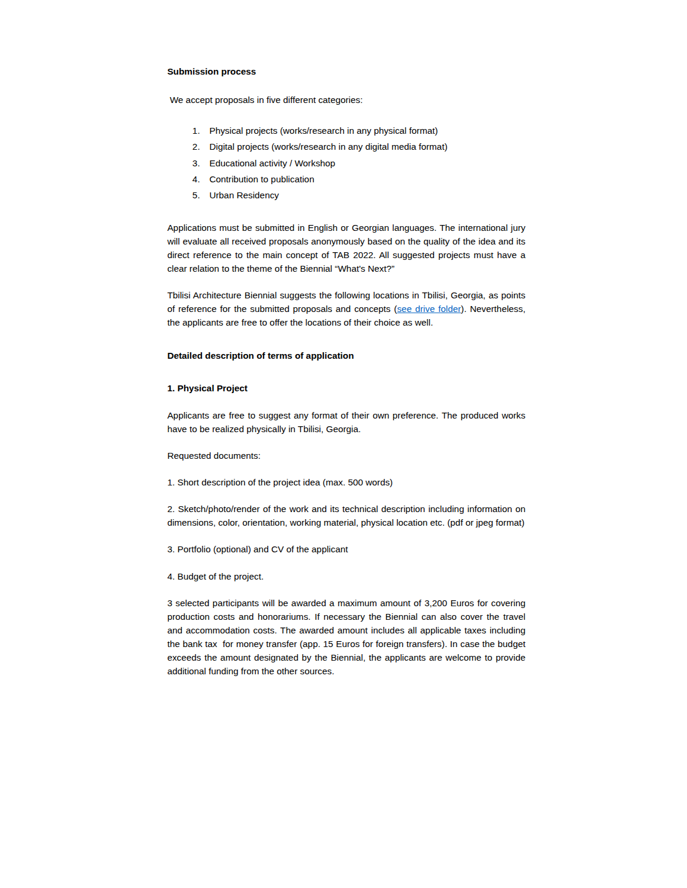Submission process
We accept proposals in five different categories:
Physical projects (works/research in any physical format)
Digital projects (works/research in any digital media format)
Educational activity / Workshop
Contribution to publication
Urban Residency
Applications must be submitted in English or Georgian languages. The international jury will evaluate all received proposals anonymously based on the quality of the idea and its direct reference to the main concept of TAB 2022. All suggested projects must have a clear relation to the theme of the Biennial “What's Next?”
Tbilisi Architecture Biennial suggests the following locations in Tbilisi, Georgia, as points of reference for the submitted proposals and concepts (see drive folder). Nevertheless, the applicants are free to offer the locations of their choice as well.
Detailed description of terms of application
1. Physical Project
Applicants are free to suggest any format of their own preference. The produced works have to be realized physically in Tbilisi, Georgia.
Requested documents:
1. Short description of the project idea (max. 500 words)
2. Sketch/photo/render of the work and its technical description including information on dimensions, color, orientation, working material, physical location etc. (pdf or jpeg format)
3. Portfolio (optional) and CV of the applicant
4. Budget of the project.
3 selected participants will be awarded a maximum amount of 3,200 Euros for covering production costs and honorariums. If necessary the Biennial can also cover the travel and accommodation costs. The awarded amount includes all applicable taxes including the bank tax for money transfer (app. 15 Euros for foreign transfers). In case the budget exceeds the amount designated by the Biennial, the applicants are welcome to provide additional funding from the other sources.